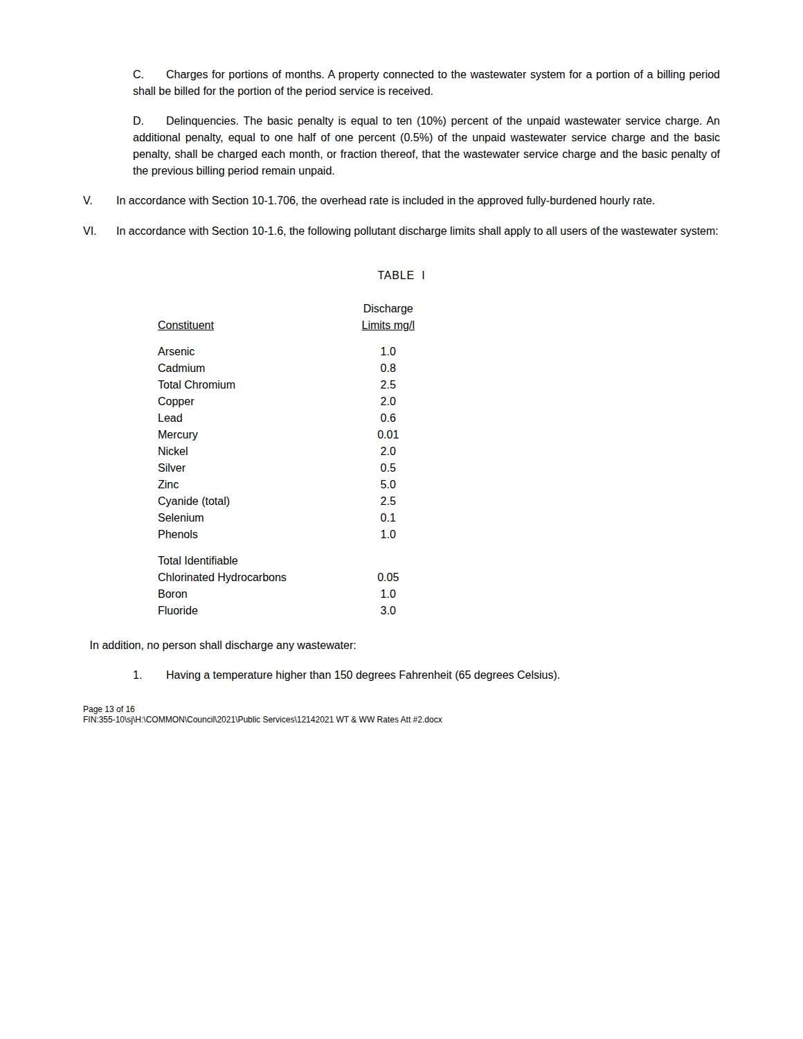C. Charges for portions of months. A property connected to the wastewater system for a portion of a billing period shall be billed for the portion of the period service is received.
D. Delinquencies. The basic penalty is equal to ten (10%) percent of the unpaid wastewater service charge. An additional penalty, equal to one half of one percent (0.5%) of the unpaid wastewater service charge and the basic penalty, shall be charged each month, or fraction thereof, that the wastewater service charge and the basic penalty of the previous billing period remain unpaid.
V. In accordance with Section 10-1.706, the overhead rate is included in the approved fully-burdened hourly rate.
VI. In accordance with Section 10-1.6, the following pollutant discharge limits shall apply to all users of the wastewater system:
TABLE I
| | Discharge |
| Constituent | Limits mg/l |
| Arsenic | 1.0 |
| Cadmium | 0.8 |
| Total Chromium | 2.5 |
| Copper | 2.0 |
| Lead | 0.6 |
| Mercury | 0.01 |
| Nickel | 2.0 |
| Silver | 0.5 |
| Zinc | 5.0 |
| Cyanide (total) | 2.5 |
| Selenium | 0.1 |
| Phenols | 1.0 |
| Total Identifiable | |
| Chlorinated Hydrocarbons | 0.05 |
| Boron | 1.0 |
| Fluoride | 3.0 |
In addition, no person shall discharge any wastewater:
1. Having a temperature higher than 150 degrees Fahrenheit (65 degrees Celsius).
Page 13 of 16
FIN:355-10\sj\H:\COMMON\Council\2021\Public Services\12142021 WT & WW Rates Att #2.docx